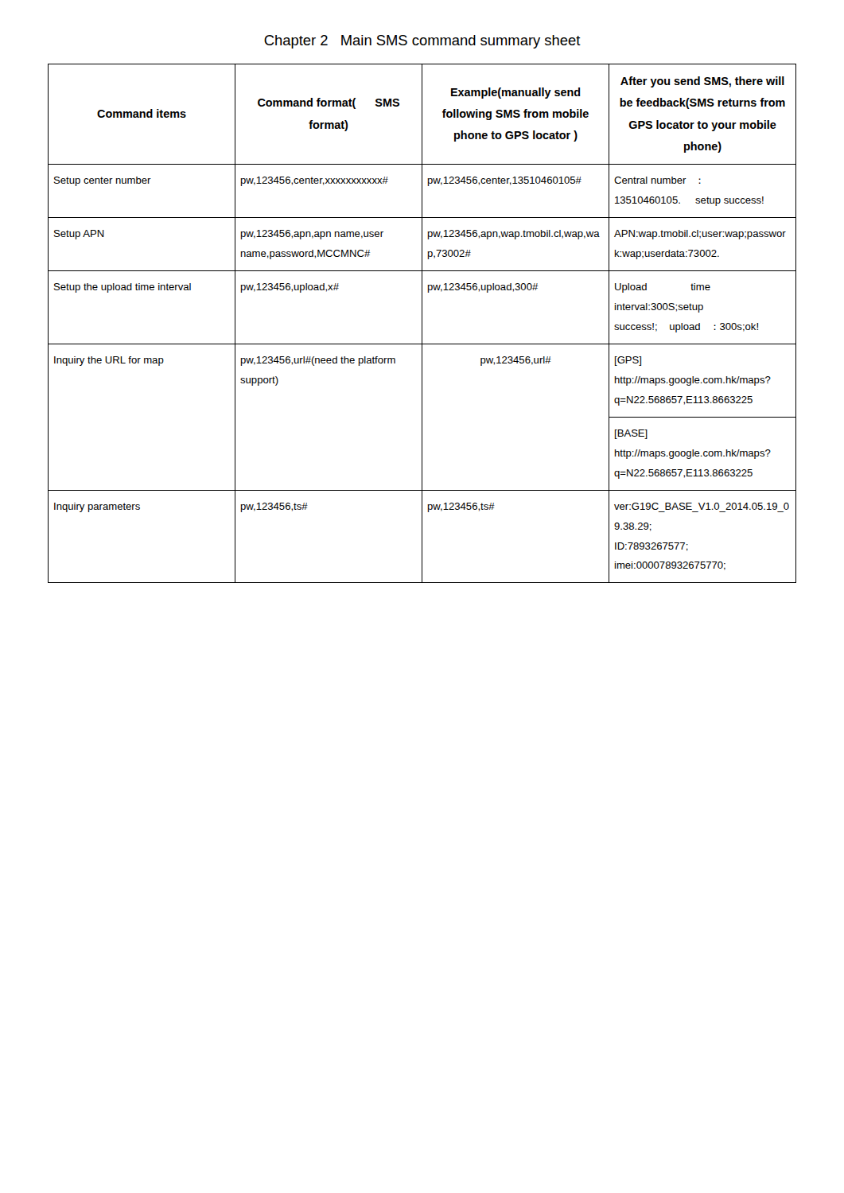Chapter 2 Main SMS command summary sheet
| Command items | Command format( SMS format) | Example(manually send following SMS from mobile phone to GPS locator ) | After you send SMS, there will be feedback(SMS returns from GPS locator to your mobile phone) |
| --- | --- | --- | --- |
| Setup center number | pw,123456,center,xxxxxxxxxxx# | pw,123456,center,13510460105# | Central number ：13510460105. setup success! |
| Setup APN | pw,123456,apn,apn name,user name,password,MCCMNC# | pw,123456,apn,wap.tmobil.cl,wap,wap,73002# | APN:wap.tmobil.cl;user:wap;passwork:wap;userdata:73002. |
| Setup the upload time interval | pw,123456,upload,x# | pw,123456,upload,300# | Upload time interval:300S;setup success!; upload ：300s;ok! |
| Inquiry the URL for map | pw,123456,url#(need the platform support) | pw,123456,url# | [GPS] http://maps.google.com.hk/maps?q=N22.568657,E113.8663225 |
| [BASE] http://maps.google.com.hk/maps?q=N22.568657,E113.8663225 |
| Inquiry parameters | pw,123456,ts# | pw,123456,ts# | ver:G19C_BASE_V1.0_2014.05.19_09.38.29; ID:7893267577; imei:000078932675770; |